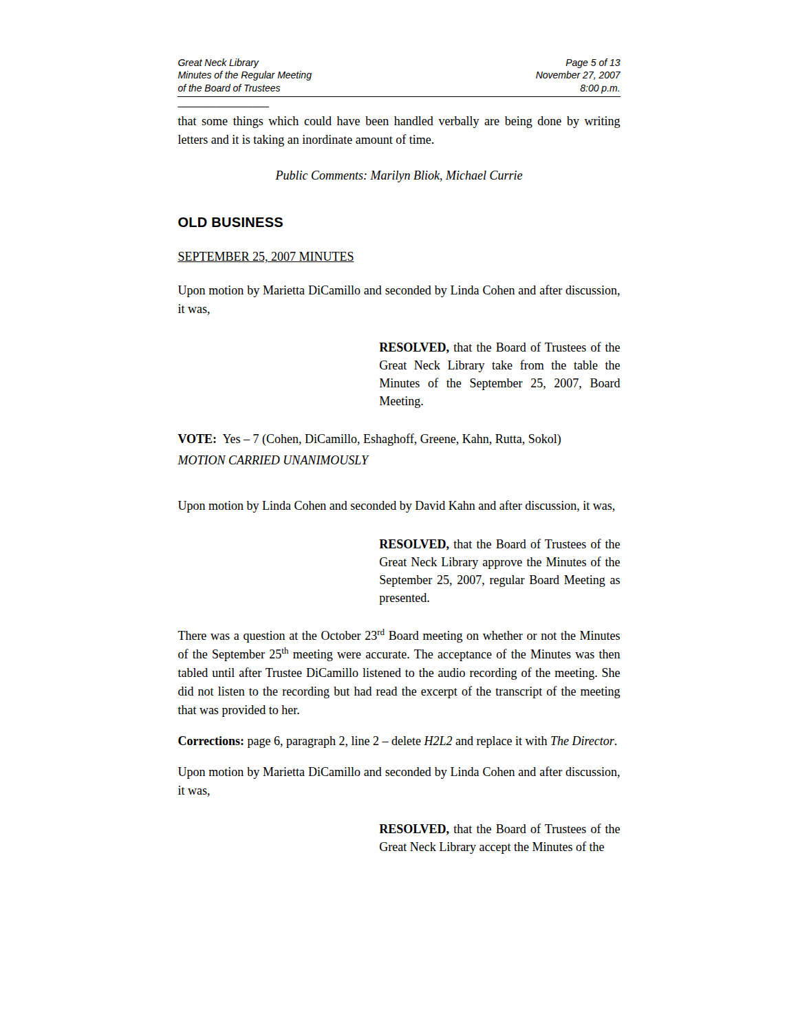| Great Neck Library | Page 5 of 13 |
| Minutes of the Regular Meeting | November 27, 2007 |
| of the Board of Trustees | 8:00 p.m. |
_________________
that some things which could have been handled verbally are being done by writing letters and it is taking an inordinate amount of time.
Public Comments: Marilyn Bliok, Michael Currie
OLD BUSINESS
SEPTEMBER 25, 2007 MINUTES
Upon motion by Marietta DiCamillo and seconded by Linda Cohen and after discussion, it was,
RESOLVED, that the Board of Trustees of the Great Neck Library take from the table the Minutes of the September 25, 2007, Board Meeting.
VOTE: Yes – 7 (Cohen, DiCamillo, Eshaghoff, Greene, Kahn, Rutta, Sokol)
MOTION CARRIED UNANIMOUSLY
Upon motion by Linda Cohen and seconded by David Kahn and after discussion, it was,
RESOLVED, that the Board of Trustees of the Great Neck Library approve the Minutes of the September 25, 2007, regular Board Meeting as presented.
There was a question at the October 23rd Board meeting on whether or not the Minutes of the September 25th meeting were accurate. The acceptance of the Minutes was then tabled until after Trustee DiCamillo listened to the audio recording of the meeting. She did not listen to the recording but had read the excerpt of the transcript of the meeting that was provided to her.
Corrections: page 6, paragraph 2, line 2 – delete H2L2 and replace it with The Director.
Upon motion by Marietta DiCamillo and seconded by Linda Cohen and after discussion, it was,
RESOLVED, that the Board of Trustees of the Great Neck Library accept the Minutes of the